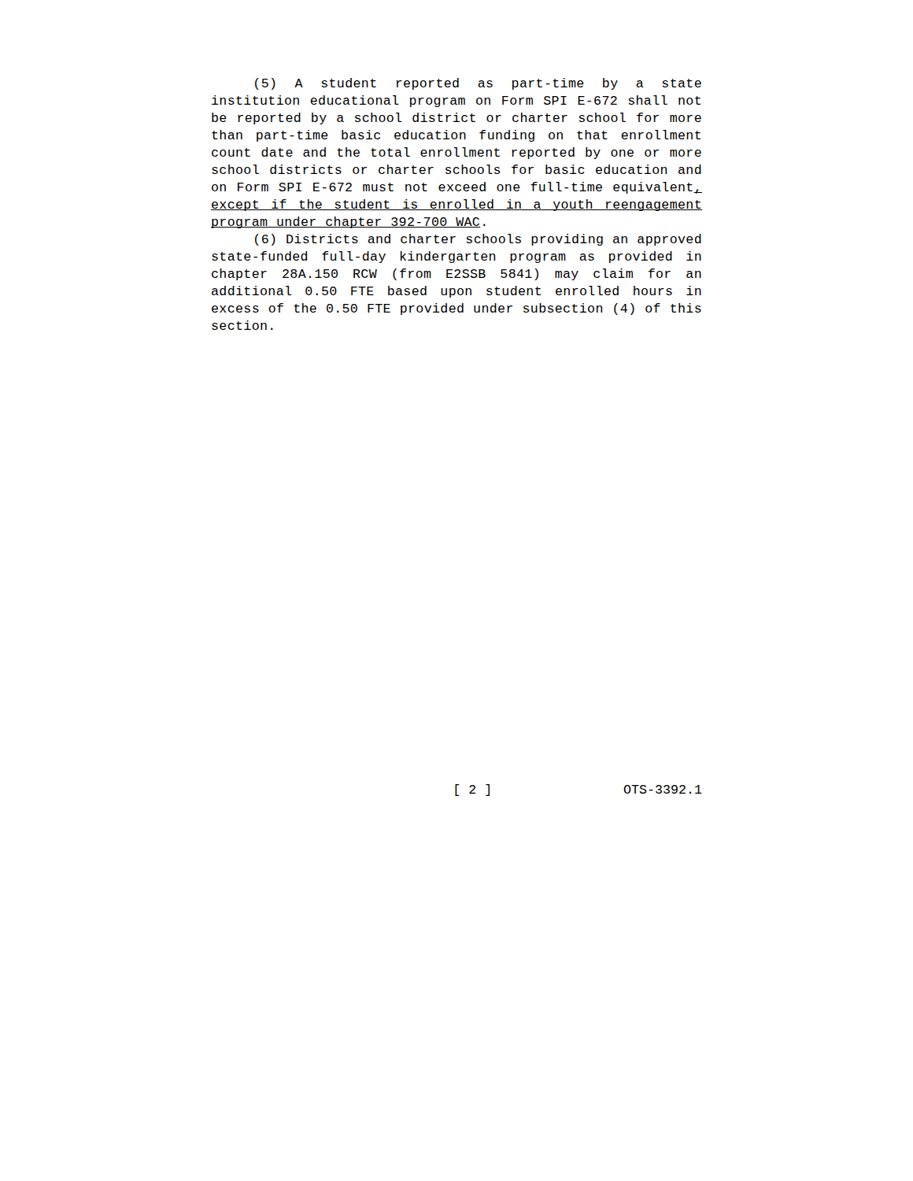(5) A student reported as part-time by a state institution educational program on Form SPI E-672 shall not be reported by a school district or charter school for more than part-time basic education funding on that enrollment count date and the total enrollment reported by one or more school districts or charter schools for basic education and on Form SPI E-672 must not exceed one full-time equivalent, except if the student is enrolled in a youth reengagement program under chapter 392-700 WAC.
(6) Districts and charter schools providing an approved state-funded full-day kindergarten program as provided in chapter 28A.150 RCW (from E2SSB 5841) may claim for an additional 0.50 FTE based upon student enrolled hours in excess of the 0.50 FTE provided under subsection (4) of this section.
[ 2 ] OTS-3392.1